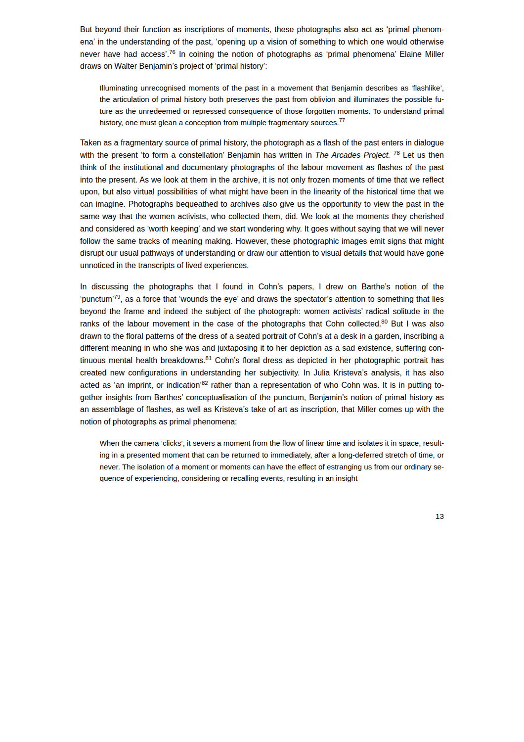But beyond their function as inscriptions of moments, these photographs also act as ‘primal phenomena’ in the understanding of the past, ‘opening up a vision of something to which one would otherwise never have had access’.76 In coining the notion of photographs as ‘primal phenomena’ Elaine Miller draws on Walter Benjamin’s project of ‘primal history’:
Illuminating unrecognised moments of the past in a movement that Benjamin describes as ‘flashlike’, the articulation of primal history both preserves the past from oblivion and illuminates the possible future as the unredeemed or repressed consequence of those forgotten moments. To understand primal history, one must glean a conception from multiple fragmentary sources.77
Taken as a fragmentary source of primal history, the photograph as a flash of the past enters in dialogue with the present ‘to form a constellation’ Benjamin has written in The Arcades Project. 78 Let us then think of the institutional and documentary photographs of the labour movement as flashes of the past into the present. As we look at them in the archive, it is not only frozen moments of time that we reflect upon, but also virtual possibilities of what might have been in the linearity of the historical time that we can imagine. Photographs bequeathed to archives also give us the opportunity to view the past in the same way that the women activists, who collected them, did. We look at the moments they cherished and considered as ‘worth keeping’ and we start wondering why. It goes without saying that we will never follow the same tracks of meaning making. However, these photographic images emit signs that might disrupt our usual pathways of understanding or draw our attention to visual details that would have gone unnoticed in the transcripts of lived experiences.
In discussing the photographs that I found in Cohn’s papers, I drew on Barthe’s notion of the ‘punctum’79, as a force that ‘wounds the eye’ and draws the spectator’s attention to something that lies beyond the frame and indeed the subject of the photograph: women activists’ radical solitude in the ranks of the labour movement in the case of the photographs that Cohn collected.80 But I was also drawn to the floral patterns of the dress of a seated portrait of Cohn’s at a desk in a garden, inscribing a different meaning in who she was and juxtaposing it to her depiction as a sad existence, suffering continuous mental health breakdowns.81 Cohn’s floral dress as depicted in her photographic portrait has created new configurations in understanding her subjectivity. In Julia Kristeva’s analysis, it has also acted as ‘an imprint, or indication’82 rather than a representation of who Cohn was. It is in putting together insights from Barthes’ conceptualisation of the punctum, Benjamin’s notion of primal history as an assemblage of flashes, as well as Kristeva’s take of art as inscription, that Miller comes up with the notion of photographs as primal phenomena:
When the camera ‘clicks’, it severs a moment from the flow of linear time and isolates it in space, resulting in a presented moment that can be returned to immediately, after a long-deferred stretch of time, or never. The isolation of a moment or moments can have the effect of estranging us from our ordinary sequence of experiencing, considering or recalling events, resulting in an insight
13